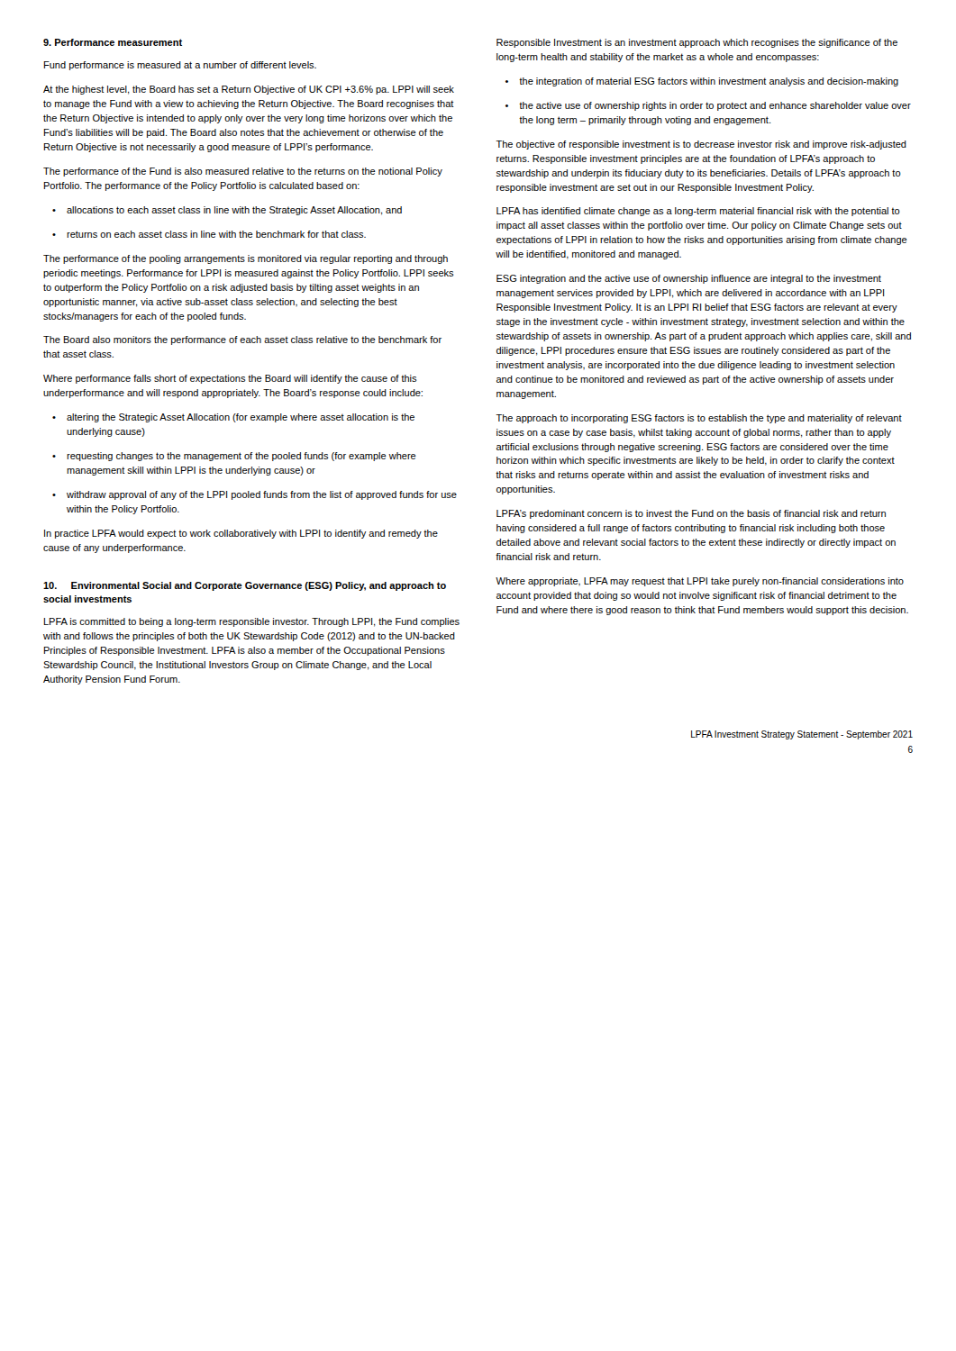9. Performance measurement
Fund performance is measured at a number of different levels.
At the highest level, the Board has set a Return Objective of UK CPI +3.6% pa. LPPI will seek to manage the Fund with a view to achieving the Return Objective. The Board recognises that the Return Objective is intended to apply only over the very long time horizons over which the Fund’s liabilities will be paid. The Board also notes that the achievement or otherwise of the Return Objective is not necessarily a good measure of LPPI’s performance.
The performance of the Fund is also measured relative to the returns on the notional Policy Portfolio. The performance of the Policy Portfolio is calculated based on:
allocations to each asset class in line with the Strategic Asset Allocation, and
returns on each asset class in line with the benchmark for that class.
The performance of the pooling arrangements is monitored via regular reporting and through periodic meetings. Performance for LPPI is measured against the Policy Portfolio. LPPI seeks to outperform the Policy Portfolio on a risk adjusted basis by tilting asset weights in an opportunistic manner, via active sub-asset class selection, and selecting the best stocks/managers for each of the pooled funds.
The Board also monitors the performance of each asset class relative to the benchmark for that asset class.
Where performance falls short of expectations the Board will identify the cause of this underperformance and will respond appropriately. The Board’s response could include:
altering the Strategic Asset Allocation (for example where asset allocation is the underlying cause)
requesting changes to the management of the pooled funds (for example where management skill within LPPI is the underlying cause) or
withdraw approval of any of the LPPI pooled funds from the list of approved funds for use within the Policy Portfolio.
In practice LPFA would expect to work collaboratively with LPPI to identify and remedy the cause of any underperformance.
10. Environmental Social and Corporate Governance (ESG) Policy, and approach to social investments
LPFA is committed to being a long-term responsible investor. Through LPPI, the Fund complies with and follows the principles of both the UK Stewardship Code (2012) and to the UN-backed Principles of Responsible Investment. LPFA is also a member of the Occupational Pensions Stewardship Council, the Institutional Investors Group on Climate Change, and the Local Authority Pension Fund Forum.
Responsible Investment is an investment approach which recognises the significance of the long-term health and stability of the market as a whole and encompasses:
the integration of material ESG factors within investment analysis and decision-making
the active use of ownership rights in order to protect and enhance shareholder value over the long term – primarily through voting and engagement.
The objective of responsible investment is to decrease investor risk and improve risk-adjusted returns. Responsible investment principles are at the foundation of LPFA’s approach to stewardship and underpin its fiduciary duty to its beneficiaries. Details of LPFA’s approach to responsible investment are set out in our Responsible Investment Policy.
LPFA has identified climate change as a long-term material financial risk with the potential to impact all asset classes within the portfolio over time. Our policy on Climate Change sets out expectations of LPPI in relation to how the risks and opportunities arising from climate change will be identified, monitored and managed.
ESG integration and the active use of ownership influence are integral to the investment management services provided by LPPI, which are delivered in accordance with an LPPI Responsible Investment Policy. It is an LPPI RI belief that ESG factors are relevant at every stage in the investment cycle - within investment strategy, investment selection and within the stewardship of assets in ownership. As part of a prudent approach which applies care, skill and diligence, LPPI procedures ensure that ESG issues are routinely considered as part of the investment analysis, are incorporated into the due diligence leading to investment selection and continue to be monitored and reviewed as part of the active ownership of assets under management.
The approach to incorporating ESG factors is to establish the type and materiality of relevant issues on a case by case basis, whilst taking account of global norms, rather than to apply artificial exclusions through negative screening. ESG factors are considered over the time horizon within which specific investments are likely to be held, in order to clarify the context that risks and returns operate within and assist the evaluation of investment risks and opportunities.
LPFA’s predominant concern is to invest the Fund on the basis of financial risk and return having considered a full range of factors contributing to financial risk including both those detailed above and relevant social factors to the extent these indirectly or directly impact on financial risk and return.
Where appropriate, LPFA may request that LPPI take purely non-financial considerations into account provided that doing so would not involve significant risk of financial detriment to the Fund and where there is good reason to think that Fund members would support this decision.
LPFA Investment Strategy Statement - September 2021 6